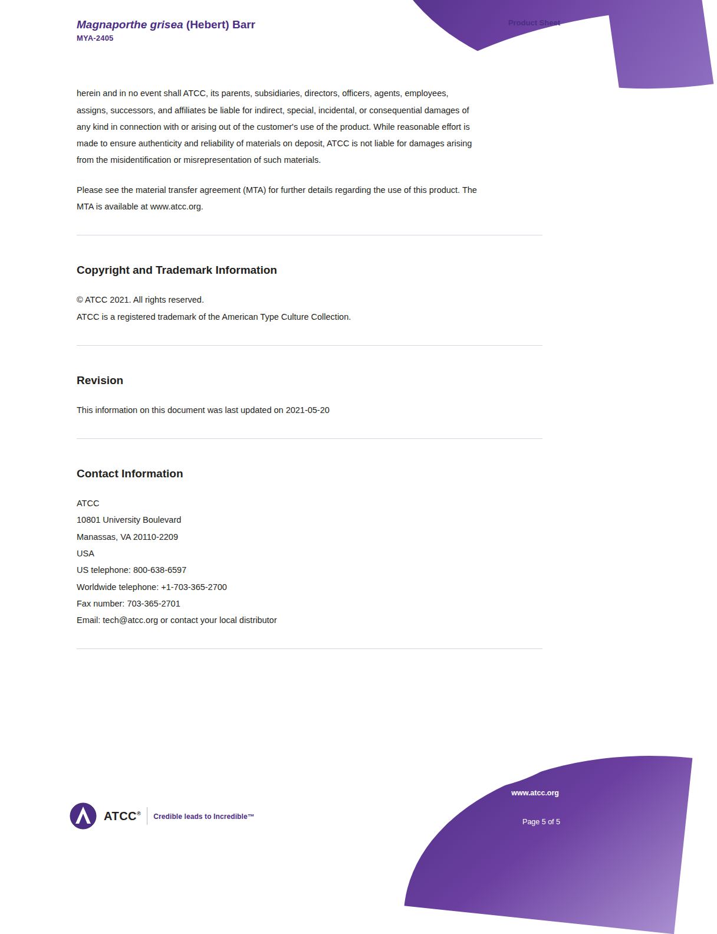Magnaporthe grisea (Hebert) Barr
MYA-2405
Product Sheet
herein and in no event shall ATCC, its parents, subsidiaries, directors, officers, agents, employees, assigns, successors, and affiliates be liable for indirect, special, incidental, or consequential damages of any kind in connection with or arising out of the customer's use of the product. While reasonable effort is made to ensure authenticity and reliability of materials on deposit, ATCC is not liable for damages arising from the misidentification or misrepresentation of such materials.
Please see the material transfer agreement (MTA) for further details regarding the use of this product. The MTA is available at www.atcc.org.
Copyright and Trademark Information
© ATCC 2021. All rights reserved.
ATCC is a registered trademark of the American Type Culture Collection.
Revision
This information on this document was last updated on 2021-05-20
Contact Information
ATCC
10801 University Boulevard
Manassas, VA 20110-2209
USA
US telephone: 800-638-6597
Worldwide telephone: +1-703-365-2700
Fax number: 703-365-2701
Email: tech@atcc.org or contact your local distributor
ATCC® Credible leads to Incredible™
www.atcc.org
Page 5 of 5